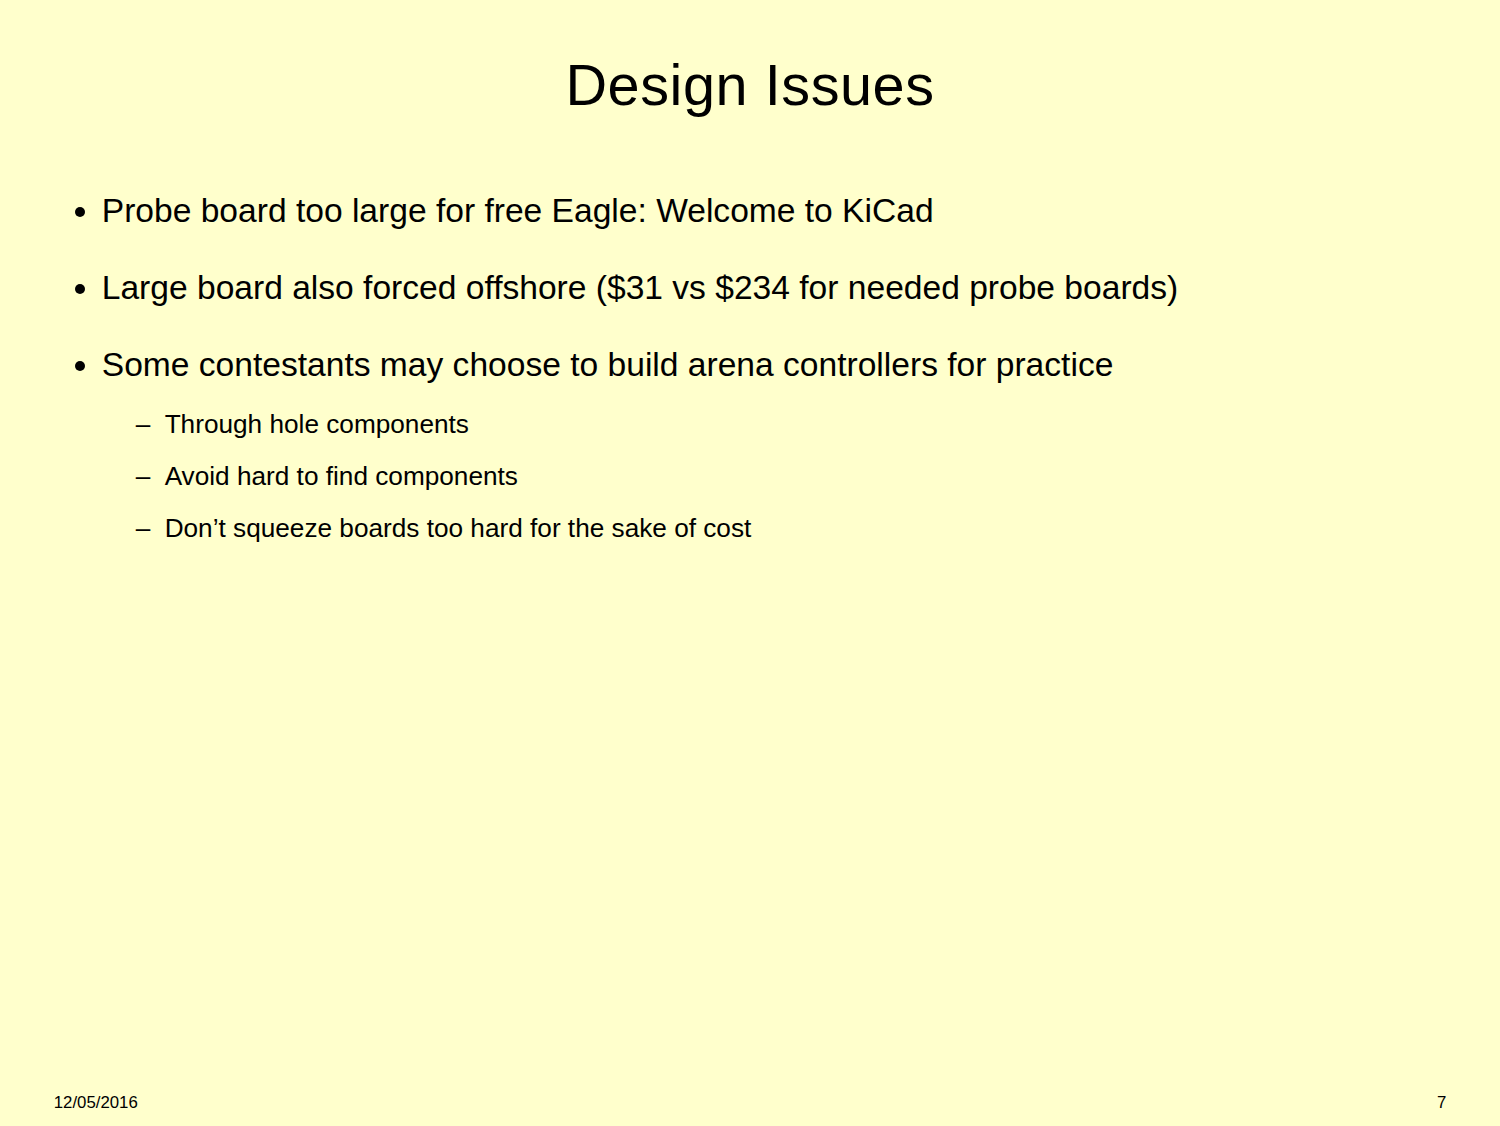Design Issues
Probe board too large for free Eagle: Welcome to KiCad
Large board also forced offshore ($31 vs $234 for needed probe boards)
Some contestants may choose to build arena controllers for practice
Through hole components
Avoid hard to find components
Don’t squeeze boards too hard for the sake of cost
12/05/2016 7